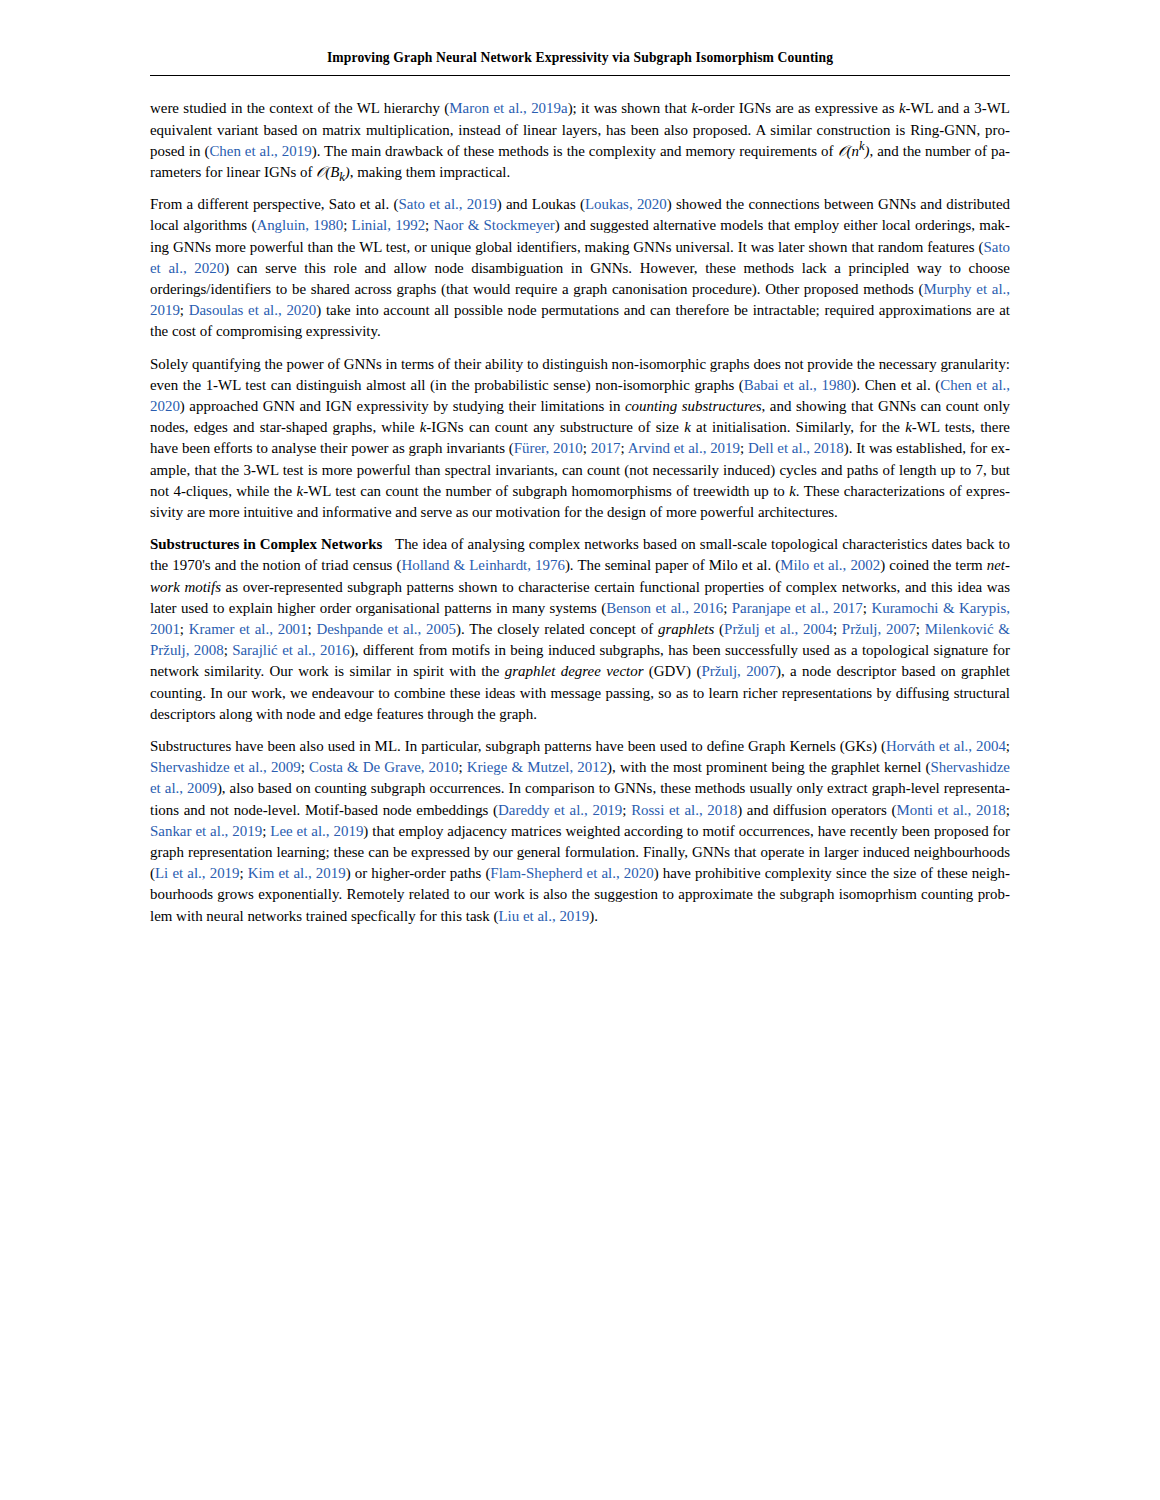Improving Graph Neural Network Expressivity via Subgraph Isomorphism Counting
were studied in the context of the WL hierarchy (Maron et al., 2019a); it was shown that k-order IGNs are as expressive as k-WL and a 3-WL equivalent variant based on matrix multiplication, instead of linear layers, has been also proposed. A similar construction is Ring-GNN, proposed in (Chen et al., 2019). The main drawback of these methods is the complexity and memory requirements of 𝒪(nk), and the number of parameters for linear IGNs of 𝒪(Bk), making them impractical.
From a different perspective, Sato et al. (Sato et al., 2019) and Loukas (Loukas, 2020) showed the connections between GNNs and distributed local algorithms (Angluin, 1980; Linial, 1992; Naor & Stockmeyer) and suggested alternative models that employ either local orderings, making GNNs more powerful than the WL test, or unique global identifiers, making GNNs universal. It was later shown that random features (Sato et al., 2020) can serve this role and allow node disambiguation in GNNs. However, these methods lack a principled way to choose orderings/identifiers to be shared across graphs (that would require a graph canonisation procedure). Other proposed methods (Murphy et al., 2019; Dasoulas et al., 2020) take into account all possible node permutations and can therefore be intractable; required approximations are at the cost of compromising expressivity.
Solely quantifying the power of GNNs in terms of their ability to distinguish non-isomorphic graphs does not provide the necessary granularity: even the 1-WL test can distinguish almost all (in the probabilistic sense) non-isomorphic graphs (Babai et al., 1980). Chen et al. (Chen et al., 2020) approached GNN and IGN expressivity by studying their limitations in counting substructures, and showing that GNNs can count only nodes, edges and star-shaped graphs, while k-IGNs can count any substructure of size k at initialisation. Similarly, for the k-WL tests, there have been efforts to analyse their power as graph invariants (Fürer, 2010; 2017; Arvind et al., 2019; Dell et al., 2018). It was established, for example, that the 3-WL test is more powerful than spectral invariants, can count (not necessarily induced) cycles and paths of length up to 7, but not 4-cliques, while the k-WL test can count the number of subgraph homomorphisms of treewidth up to k. These characterizations of expressivity are more intuitive and informative and serve as our motivation for the design of more powerful architectures.
Substructures in Complex Networks The idea of analysing complex networks based on small-scale topological characteristics dates back to the 1970's and the notion of triad census (Holland & Leinhardt, 1976). The seminal paper of Milo et al. (Milo et al., 2002) coined the term network motifs as over-represented subgraph patterns shown to characterise certain functional properties of complex networks, and this idea was later used to explain higher order organisational patterns in many systems (Benson et al., 2016; Paranjape et al., 2017; Kuramochi & Karypis, 2001; Kramer et al., 2001; Deshpande et al., 2005). The closely related concept of graphlets (Pržulj et al., 2004; Pržulj, 2007; Milenković & Pržulj, 2008; Sarajlić et al., 2016), different from motifs in being induced subgraphs, has been successfully used as a topological signature for network similarity. Our work is similar in spirit with the graphlet degree vector (GDV) (Pržulj, 2007), a node descriptor based on graphlet counting. In our work, we endeavour to combine these ideas with message passing, so as to learn richer representations by diffusing structural descriptors along with node and edge features through the graph.
Substructures have been also used in ML. In particular, subgraph patterns have been used to define Graph Kernels (GKs) (Horváth et al., 2004; Shervashidze et al., 2009; Costa & De Grave, 2010; Kriege & Mutzel, 2012), with the most prominent being the graphlet kernel (Shervashidze et al., 2009), also based on counting subgraph occurrences. In comparison to GNNs, these methods usually only extract graph-level representations and not node-level. Motif-based node embeddings (Dareddy et al., 2019; Rossi et al., 2018) and diffusion operators (Monti et al., 2018; Sankar et al., 2019; Lee et al., 2019) that employ adjacency matrices weighted according to motif occurrences, have recently been proposed for graph representation learning; these can be expressed by our general formulation. Finally, GNNs that operate in larger induced neighbourhoods (Li et al., 2019; Kim et al., 2019) or higher-order paths (Flam-Shepherd et al., 2020) have prohibitive complexity since the size of these neighbourhoods grows exponentially. Remotely related to our work is also the suggestion to approximate the subgraph isomoprhism counting problem with neural networks trained specfically for this task (Liu et al., 2019).